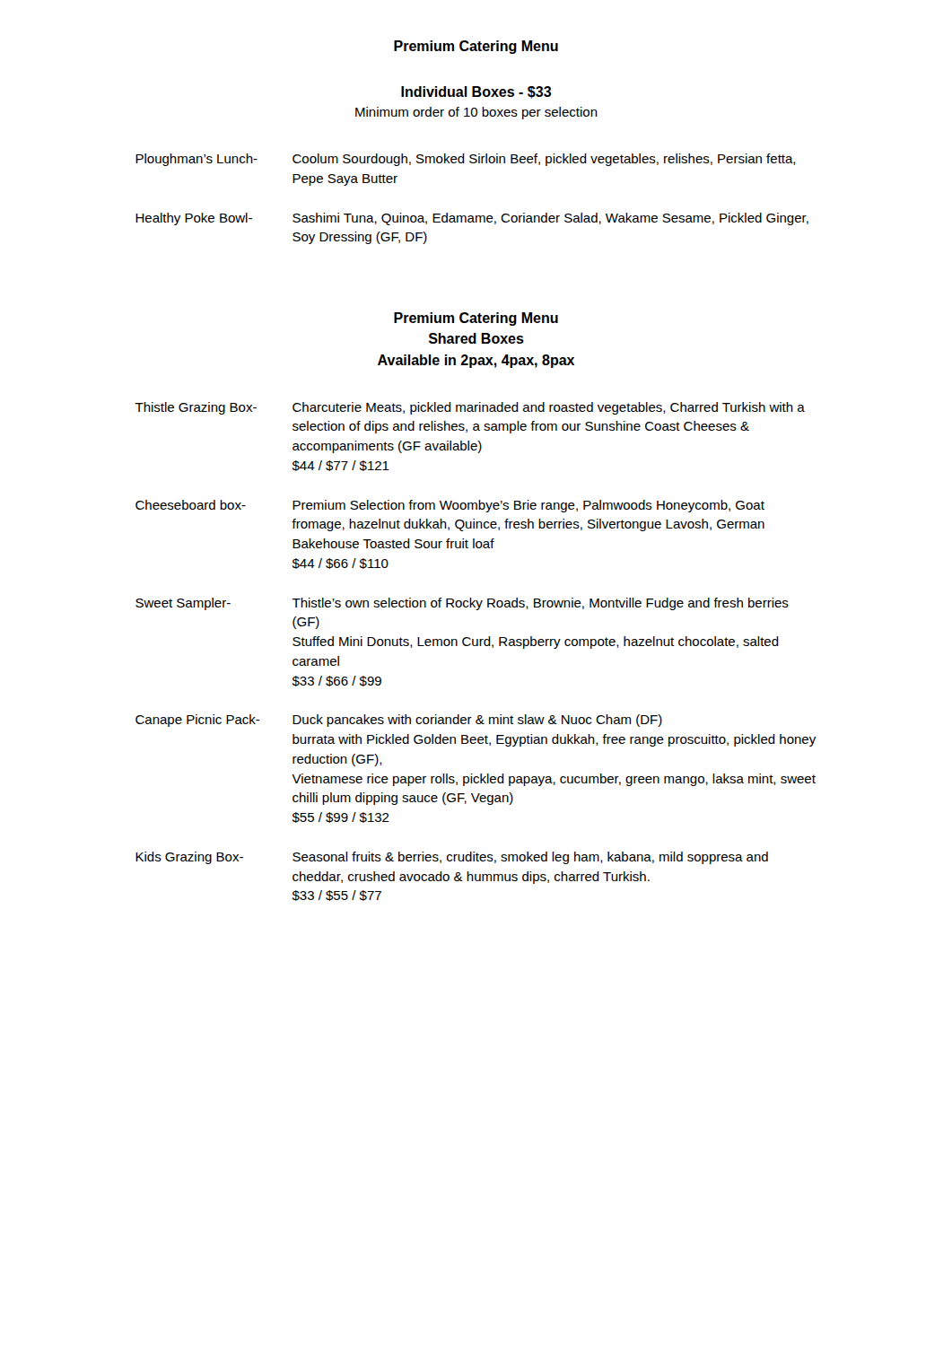Premium Catering Menu
Individual Boxes - $33
Minimum order of 10 boxes per selection
| Ploughman’s Lunch- | Coolum Sourdough, Smoked Sirloin Beef, pickled vegetables, relishes, Persian fetta, Pepe Saya Butter |
| Healthy Poke Bowl- | Sashimi Tuna, Quinoa, Edamame, Coriander Salad, Wakame Sesame, Pickled Ginger, Soy Dressing (GF, DF) |
Premium Catering Menu
Shared Boxes
Available in 2pax, 4pax, 8pax
| Thistle Grazing Box- | Charcuterie Meats, pickled marinaded and roasted vegetables, Charred Turkish with a selection of dips and relishes, a sample from our Sunshine Coast Cheeses & accompaniments (GF available) $44 / $77 / $121 |
| Cheeseboard box- | Premium Selection from Woombye’s Brie range, Palmwoods Honeycomb, Goat fromage, hazelnut dukkah, Quince, fresh berries, Silvertongue Lavosh, German Bakehouse Toasted Sour fruit loaf $44 / $66 / $110 |
| Sweet Sampler- | Thistle’s own selection of Rocky Roads, Brownie, Montville Fudge and fresh berries (GF) Stuffed Mini Donuts, Lemon Curd, Raspberry compote, hazelnut chocolate, salted caramel $33 / $66 / $99 |
| Canape Picnic Pack- | Duck pancakes with coriander & mint slaw & Nuoc Cham (DF) burrata with Pickled Golden Beet, Egyptian dukkah, free range proscuitto, pickled honey reduction (GF), Vietnamese rice paper rolls, pickled papaya, cucumber, green mango, laksa mint, sweet chilli plum dipping sauce (GF, Vegan) $55 / $99 / $132 |
| Kids Grazing Box- | Seasonal fruits & berries, crudites, smoked leg ham, kabana, mild soppresa and cheddar, crushed avocado & hummus dips, charred Turkish. $33 / $55 / $77 |